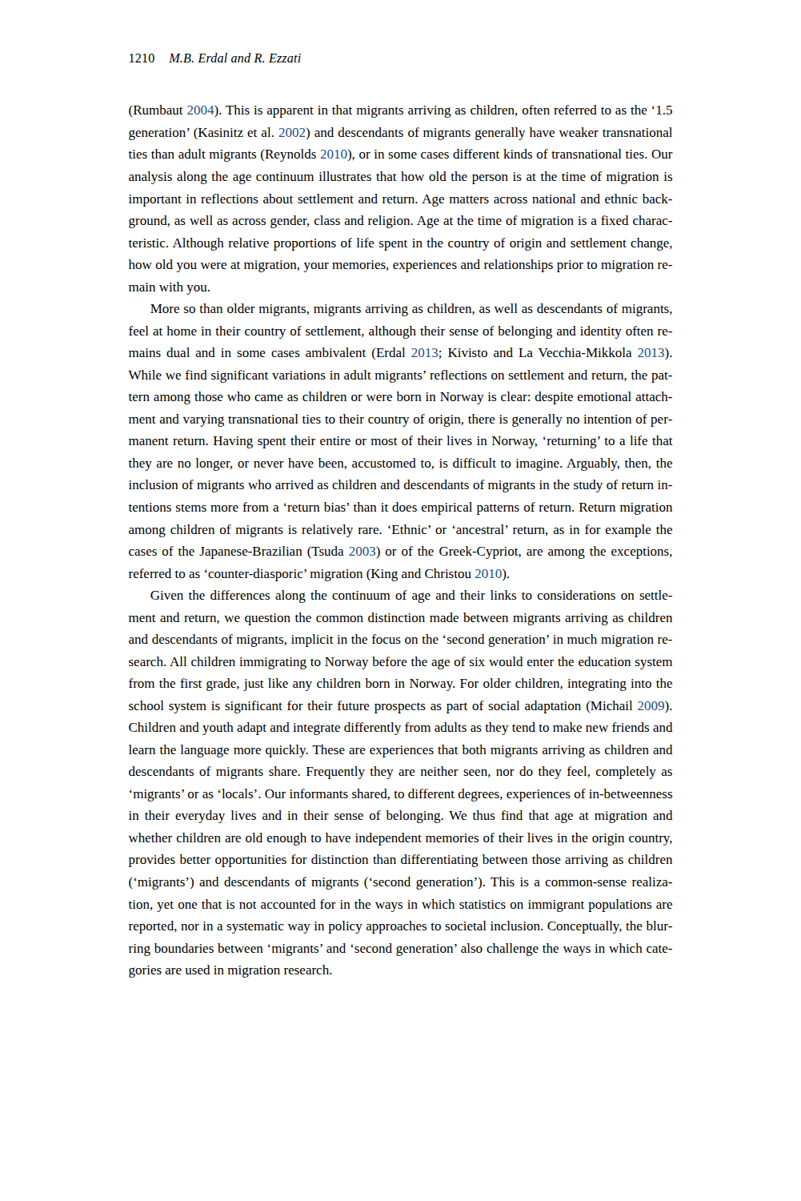1210 M.B. Erdal and R. Ezzati
(Rumbaut 2004). This is apparent in that migrants arriving as children, often referred to as the ‘1.5 generation’ (Kasinitz et al. 2002) and descendants of migrants generally have weaker transnational ties than adult migrants (Reynolds 2010), or in some cases different kinds of transnational ties. Our analysis along the age continuum illustrates that how old the person is at the time of migration is important in reflections about settlement and return. Age matters across national and ethnic background, as well as across gender, class and religion. Age at the time of migration is a fixed characteristic. Although relative proportions of life spent in the country of origin and settlement change, how old you were at migration, your memories, experiences and relationships prior to migration remain with you.
More so than older migrants, migrants arriving as children, as well as descendants of migrants, feel at home in their country of settlement, although their sense of belonging and identity often remains dual and in some cases ambivalent (Erdal 2013; Kivisto and La Vecchia-Mikkola 2013). While we find significant variations in adult migrants’ reflections on settlement and return, the pattern among those who came as children or were born in Norway is clear: despite emotional attachment and varying transnational ties to their country of origin, there is generally no intention of permanent return. Having spent their entire or most of their lives in Norway, ‘returning’ to a life that they are no longer, or never have been, accustomed to, is difficult to imagine. Arguably, then, the inclusion of migrants who arrived as children and descendants of migrants in the study of return intentions stems more from a ‘return bias’ than it does empirical patterns of return. Return migration among children of migrants is relatively rare. ‘Ethnic’ or ‘ancestral’ return, as in for example the cases of the Japanese-Brazilian (Tsuda 2003) or of the Greek-Cypriot, are among the exceptions, referred to as ‘counter-diasporic’ migration (King and Christou 2010).
Given the differences along the continuum of age and their links to considerations on settlement and return, we question the common distinction made between migrants arriving as children and descendants of migrants, implicit in the focus on the ‘second generation’ in much migration research. All children immigrating to Norway before the age of six would enter the education system from the first grade, just like any children born in Norway. For older children, integrating into the school system is significant for their future prospects as part of social adaptation (Michail 2009). Children and youth adapt and integrate differently from adults as they tend to make new friends and learn the language more quickly. These are experiences that both migrants arriving as children and descendants of migrants share. Frequently they are neither seen, nor do they feel, completely as ‘migrants’ or as ‘locals’. Our informants shared, to different degrees, experiences of in-betweenness in their everyday lives and in their sense of belonging. We thus find that age at migration and whether children are old enough to have independent memories of their lives in the origin country, provides better opportunities for distinction than differentiating between those arriving as children (‘migrants’) and descendants of migrants (‘second generation’). This is a common-sense realization, yet one that is not accounted for in the ways in which statistics on immigrant populations are reported, nor in a systematic way in policy approaches to societal inclusion. Conceptually, the blurring boundaries between ‘migrants’ and ‘second generation’ also challenge the ways in which categories are used in migration research.